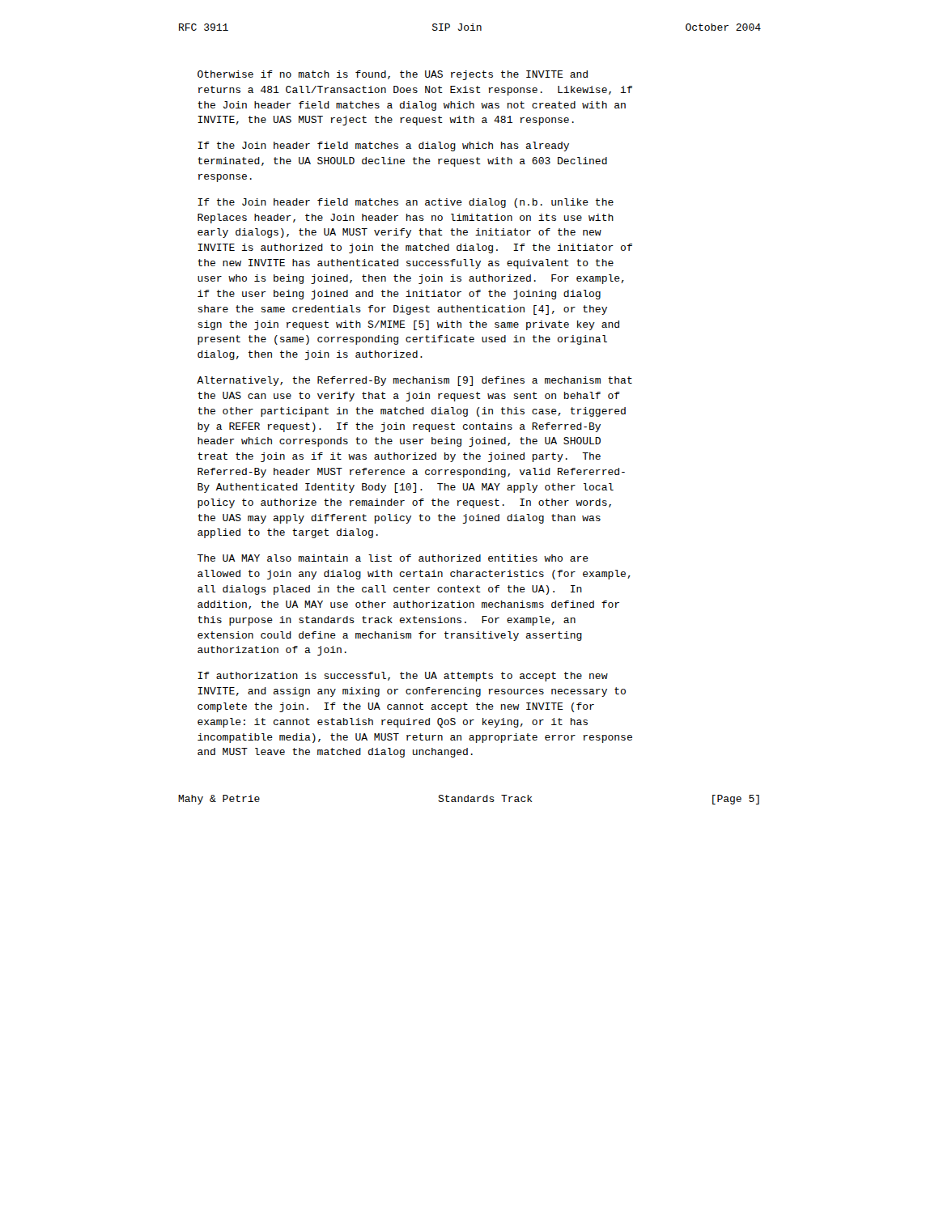RFC 3911 SIP Join October 2004
Otherwise if no match is found, the UAS rejects the INVITE and returns a 481 Call/Transaction Does Not Exist response. Likewise, if the Join header field matches a dialog which was not created with an INVITE, the UAS MUST reject the request with a 481 response.
If the Join header field matches a dialog which has already terminated, the UA SHOULD decline the request with a 603 Declined response.
If the Join header field matches an active dialog (n.b. unlike the Replaces header, the Join header has no limitation on its use with early dialogs), the UA MUST verify that the initiator of the new INVITE is authorized to join the matched dialog. If the initiator of the new INVITE has authenticated successfully as equivalent to the user who is being joined, then the join is authorized. For example, if the user being joined and the initiator of the joining dialog share the same credentials for Digest authentication [4], or they sign the join request with S/MIME [5] with the same private key and present the (same) corresponding certificate used in the original dialog, then the join is authorized.
Alternatively, the Referred-By mechanism [9] defines a mechanism that the UAS can use to verify that a join request was sent on behalf of the other participant in the matched dialog (in this case, triggered by a REFER request). If the join request contains a Referred-By header which corresponds to the user being joined, the UA SHOULD treat the join as if it was authorized by the joined party. The Referred-By header MUST reference a corresponding, valid Refererred- By Authenticated Identity Body [10]. The UA MAY apply other local policy to authorize the remainder of the request. In other words, the UAS may apply different policy to the joined dialog than was applied to the target dialog.
The UA MAY also maintain a list of authorized entities who are allowed to join any dialog with certain characteristics (for example, all dialogs placed in the call center context of the UA). In addition, the UA MAY use other authorization mechanisms defined for this purpose in standards track extensions. For example, an extension could define a mechanism for transitively asserting authorization of a join.
If authorization is successful, the UA attempts to accept the new INVITE, and assign any mixing or conferencing resources necessary to complete the join. If the UA cannot accept the new INVITE (for example: it cannot establish required QoS or keying, or it has incompatible media), the UA MUST return an appropriate error response and MUST leave the matched dialog unchanged.
Mahy & Petrie Standards Track [Page 5]